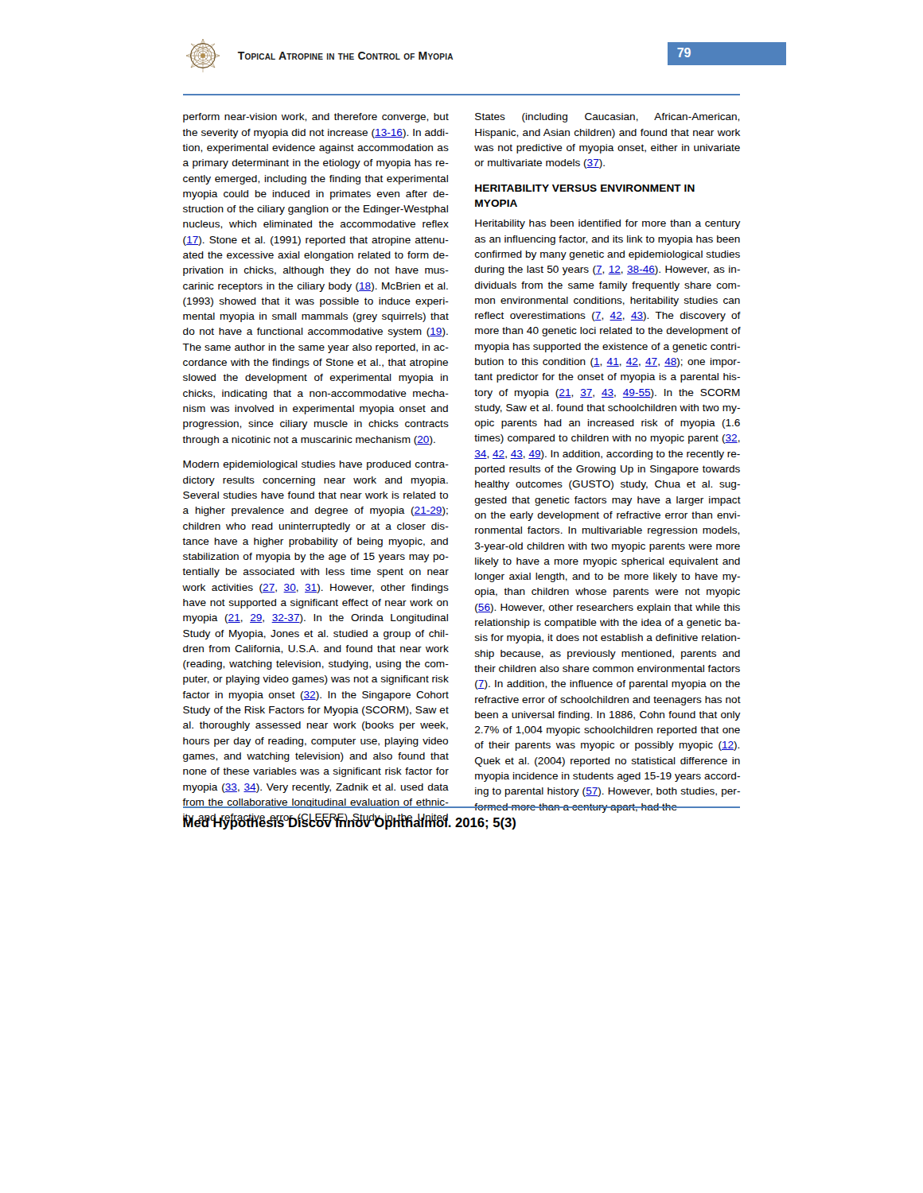Topical Atropine in the Control of Myopia
79
perform near-vision work, and therefore converge, but the severity of myopia did not increase (13-16). In addition, experimental evidence against accommodation as a primary determinant in the etiology of myopia has recently emerged, including the finding that experimental myopia could be induced in primates even after destruction of the ciliary ganglion or the Edinger-Westphal nucleus, which eliminated the accommodative reflex (17). Stone et al. (1991) reported that atropine attenuated the excessive axial elongation related to form deprivation in chicks, although they do not have muscarinic receptors in the ciliary body (18). McBrien et al. (1993) showed that it was possible to induce experimental myopia in small mammals (grey squirrels) that do not have a functional accommodative system (19). The same author in the same year also reported, in accordance with the findings of Stone et al., that atropine slowed the development of experimental myopia in chicks, indicating that a non-accommodative mechanism was involved in experimental myopia onset and progression, since ciliary muscle in chicks contracts through a nicotinic not a muscarinic mechanism (20).
Modern epidemiological studies have produced contradictory results concerning near work and myopia. Several studies have found that near work is related to a higher prevalence and degree of myopia (21-29); children who read uninterruptedly or at a closer distance have a higher probability of being myopic, and stabilization of myopia by the age of 15 years may potentially be associated with less time spent on near work activities (27, 30, 31). However, other findings have not supported a significant effect of near work on myopia (21, 29, 32-37). In the Orinda Longitudinal Study of Myopia, Jones et al. studied a group of children from California, U.S.A. and found that near work (reading, watching television, studying, using the computer, or playing video games) was not a significant risk factor in myopia onset (32). In the Singapore Cohort Study of the Risk Factors for Myopia (SCORM), Saw et al. thoroughly assessed near work (books per week, hours per day of reading, computer use, playing video games, and watching television) and also found that none of these variables was a significant risk factor for myopia (33, 34). Very recently, Zadnik et al. used data from the collaborative longitudinal evaluation of ethnicity and refractive error (CLEERE) Study in the United States (including Caucasian, African-American, Hispanic, and Asian children) and found that near work was not predictive of myopia onset, either in univariate or multivariate models (37).
Heritability versus environment in myopia
Heritability has been identified for more than a century as an influencing factor, and its link to myopia has been confirmed by many genetic and epidemiological studies during the last 50 years (7, 12, 38-46). However, as individuals from the same family frequently share common environmental conditions, heritability studies can reflect overestimations (7, 42, 43). The discovery of more than 40 genetic loci related to the development of myopia has supported the existence of a genetic contribution to this condition (1, 41, 42, 47, 48); one important predictor for the onset of myopia is a parental history of myopia (21, 37, 43, 49-55). In the SCORM study, Saw et al. found that schoolchildren with two myopic parents had an increased risk of myopia (1.6 times) compared to children with no myopic parent (32, 34, 42, 43, 49). In addition, according to the recently reported results of the Growing Up in Singapore towards healthy outcomes (GUSTO) study, Chua et al. suggested that genetic factors may have a larger impact on the early development of refractive error than environmental factors. In multivariable regression models, 3-year-old children with two myopic parents were more likely to have a more myopic spherical equivalent and longer axial length, and to be more likely to have myopia, than children whose parents were not myopic (56). However, other researchers explain that while this relationship is compatible with the idea of a genetic basis for myopia, it does not establish a definitive relationship because, as previously mentioned, parents and their children also share common environmental factors (7). In addition, the influence of parental myopia on the refractive error of schoolchildren and teenagers has not been a universal finding. In 1886, Cohn found that only 2.7% of 1,004 myopic schoolchildren reported that one of their parents was myopic or possibly myopic (12). Quek et al. (2004) reported no statistical difference in myopia incidence in students aged 15-19 years according to parental history (57). However, both studies, performed more than a century apart, had the
Med Hypothesis Discov Innov Ophthalmol. 2016; 5(3)